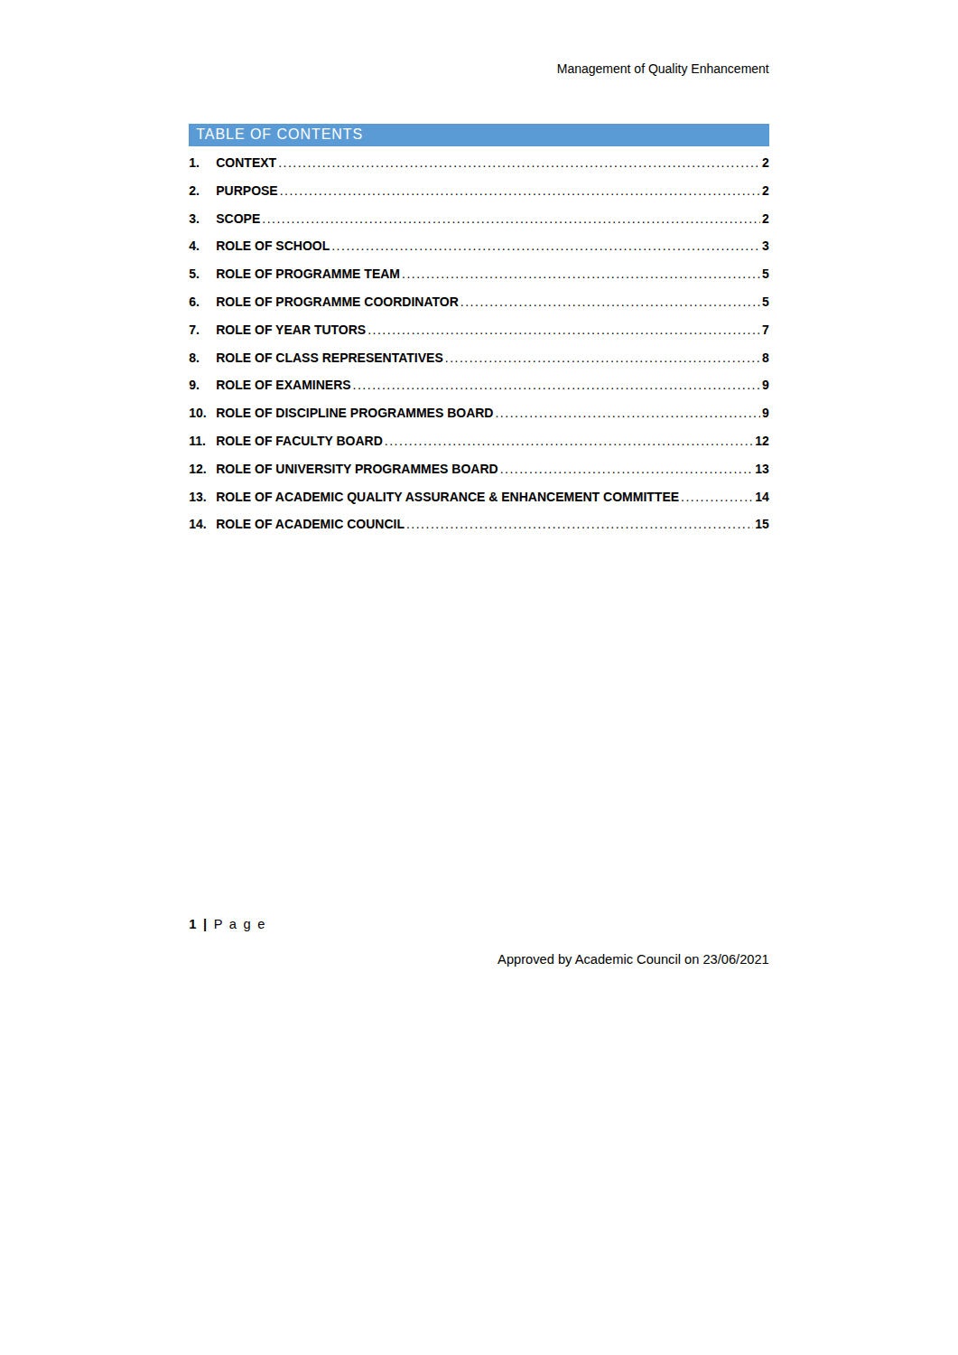Management of Quality Enhancement
TABLE OF CONTENTS
1. CONTEXT .................................................................................................................................................. 2
2. PURPOSE ................................................................................................................................................. 2
3. SCOPE ..................................................................................................................................................... 2
4. ROLE OF SCHOOL ................................................................................................................................. 3
5. ROLE OF PROGRAMME TEAM ................................................................................................................. 5
6. ROLE OF PROGRAMME COORDINATOR ................................................................................................. 5
7. ROLE OF YEAR TUTORS ............................................................................................................. 7
8. ROLE OF CLASS REPRESENTATIVES ......................................................................................... 8
9. ROLE OF EXAMINERS ............................................................................................................. 9
10. ROLE OF DISCIPLINE PROGRAMMES BOARD ......................................................................................... 9
11. ROLE OF FACULTY BOARD ................................................................................................. 12
12. ROLE OF UNIVERSITY PROGRAMMES BOARD ....................................................................................... 13
13. ROLE OF ACADEMIC QUALITY ASSURANCE & ENHANCEMENT COMMITTEE ......................................... 14
14. ROLE OF ACADEMIC COUNCIL ................................................................................................. 15
1 | P a g e
Approved by Academic Council on 23/06/2021